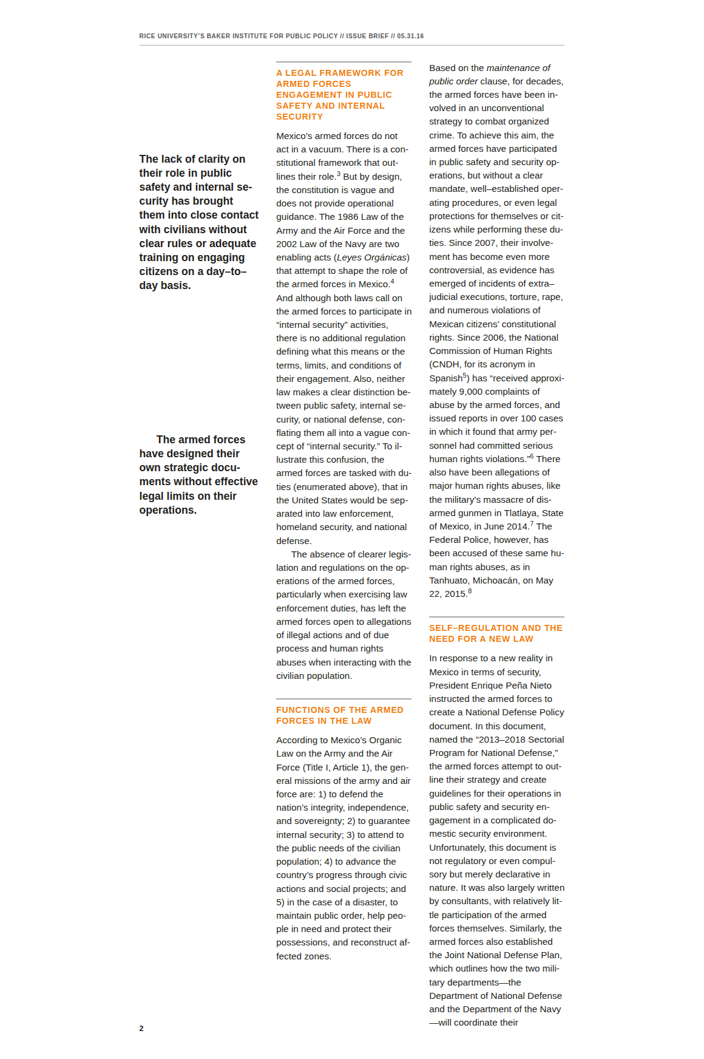Rice University’s Baker Institute for Public Policy // Issue Brief // 05.31.16
The lack of clarity on their role in public safety and internal security has brought them into close contact with civilians without clear rules or adequate training on engaging citizens on a day–to–day basis.
The armed forces have designed their own strategic documents without effective legal limits on their operations.
A legal framework for armed forces engagement in public safety and internal security
Mexico’s armed forces do not act in a vacuum. There is a constitutional framework that outlines their role.3 But by design, the constitution is vague and does not provide operational guidance. The 1986 Law of the Army and the Air Force and the 2002 Law of the Navy are two enabling acts (Leyes Orgánicas) that attempt to shape the role of the armed forces in Mexico.4 And although both laws call on the armed forces to participate in “internal security” activities, there is no additional regulation defining what this means or the terms, limits, and conditions of their engagement. Also, neither law makes a clear distinction between public safety, internal security, or national defense, conflating them all into a vague concept of “internal security.” To illustrate this confusion, the armed forces are tasked with duties (enumerated above), that in the United States would be separated into law enforcement, homeland security, and national defense.
The absence of clearer legislation and regulations on the operations of the armed forces, particularly when exercising law enforcement duties, has left the armed forces open to allegations of illegal actions and of due process and human rights abuses when interacting with the civilian population.
Functions of the armed forces in the law
According to Mexico’s Organic Law on the Army and the Air Force (Title I, Article 1), the general missions of the army and air force are: 1) to defend the nation’s integrity, independence, and sovereignty; 2) to guarantee internal security; 3) to attend to the public needs of the civilian population; 4) to advance the country’s progress through civic actions and social projects; and 5) in the case of a disaster, to maintain public order, help people in need and protect their possessions, and reconstruct affected zones.
Based on the maintenance of public order clause, for decades, the armed forces have been involved in an unconventional strategy to combat organized crime. To achieve this aim, the armed forces have participated in public safety and security operations, but without a clear mandate, well–established operating procedures, or even legal protections for themselves or citizens while performing these duties. Since 2007, their involvement has become even more controversial, as evidence has emerged of incidents of extra–judicial executions, torture, rape, and numerous violations of Mexican citizens’ constitutional rights. Since 2006, the National Commission of Human Rights (CNDH, for its acronym in Spanish5) has “received approximately 9,000 complaints of abuse by the armed forces, and issued reports in over 100 cases in which it found that army personnel had committed serious human rights violations.”6 There also have been allegations of major human rights abuses, like the military’s massacre of disarmed gunmen in Tlatlaya, State of Mexico, in June 2014.7 The Federal Police, however, has been accused of these same human rights abuses, as in Tanhuato, Michoacán, on May 22, 2015.8
Self–regulation and the need for a new law
In response to a new reality in Mexico in terms of security, President Enrique Peña Nieto instructed the armed forces to create a National Defense Policy document. In this document, named the “2013–2018 Sectorial Program for National Defense,” the armed forces attempt to outline their strategy and create guidelines for their operations in public safety and security engagement in a complicated domestic security environment. Unfortunately, this document is not regulatory or even compulsory but merely declarative in nature. It was also largely written by consultants, with relatively little participation of the armed forces themselves. Similarly, the armed forces also established the Joint National Defense Plan, which outlines how the two military departments—the Department of National Defense and the Department of the Navy—will coordinate their
2